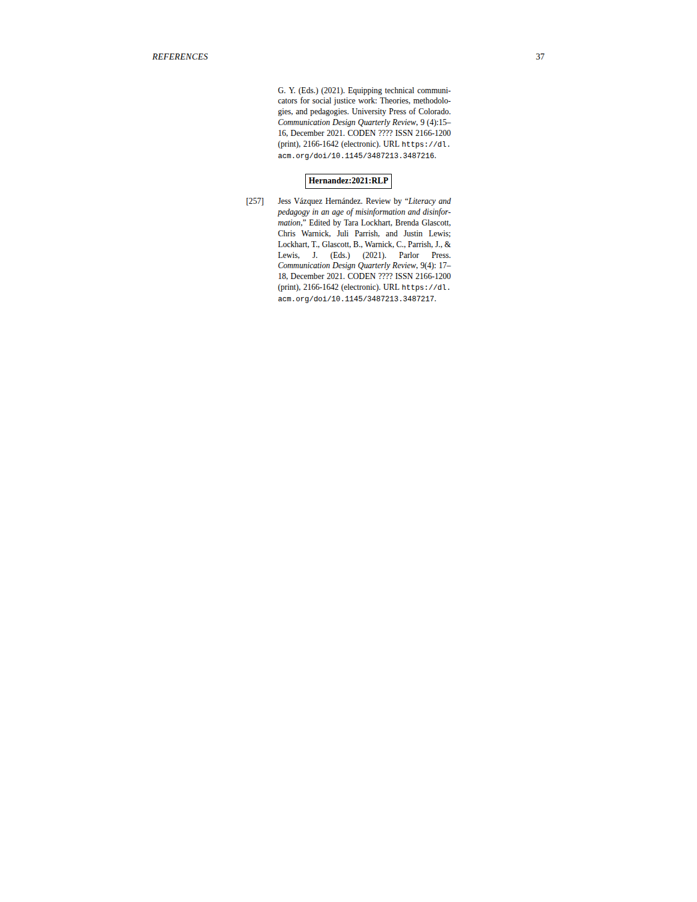REFERENCES
37
G. Y. (Eds.) (2021). Equipping technical communicators for social justice work: Theories, methodologies, and pedagogies. University Press of Colorado. Communication Design Quarterly Review, 9 (4):15–16, December 2021. CODEN ???? ISSN 2166-1200 (print), 2166-1642 (electronic). URL https://dl.acm.org/doi/10.1145/3487213.3487216.
Hernandez:2021:RLP
[257]
Jess Vázquez Hernández. Review by “Literacy and pedagogy in an age of misinformation and disinformation,” Edited by Tara Lockhart, Brenda Glascott, Chris Warnick, Juli Parrish, and Justin Lewis; Lockhart, T., Glascott, B., Warnick, C., Parrish, J., & Lewis, J. (Eds.) (2021). Parlor Press. Communication Design Quarterly Review, 9(4): 17–18, December 2021. CODEN ???? ISSN 2166-1200 (print), 2166-1642 (electronic). URL https://dl.acm.org/doi/10.1145/3487213.3487217.